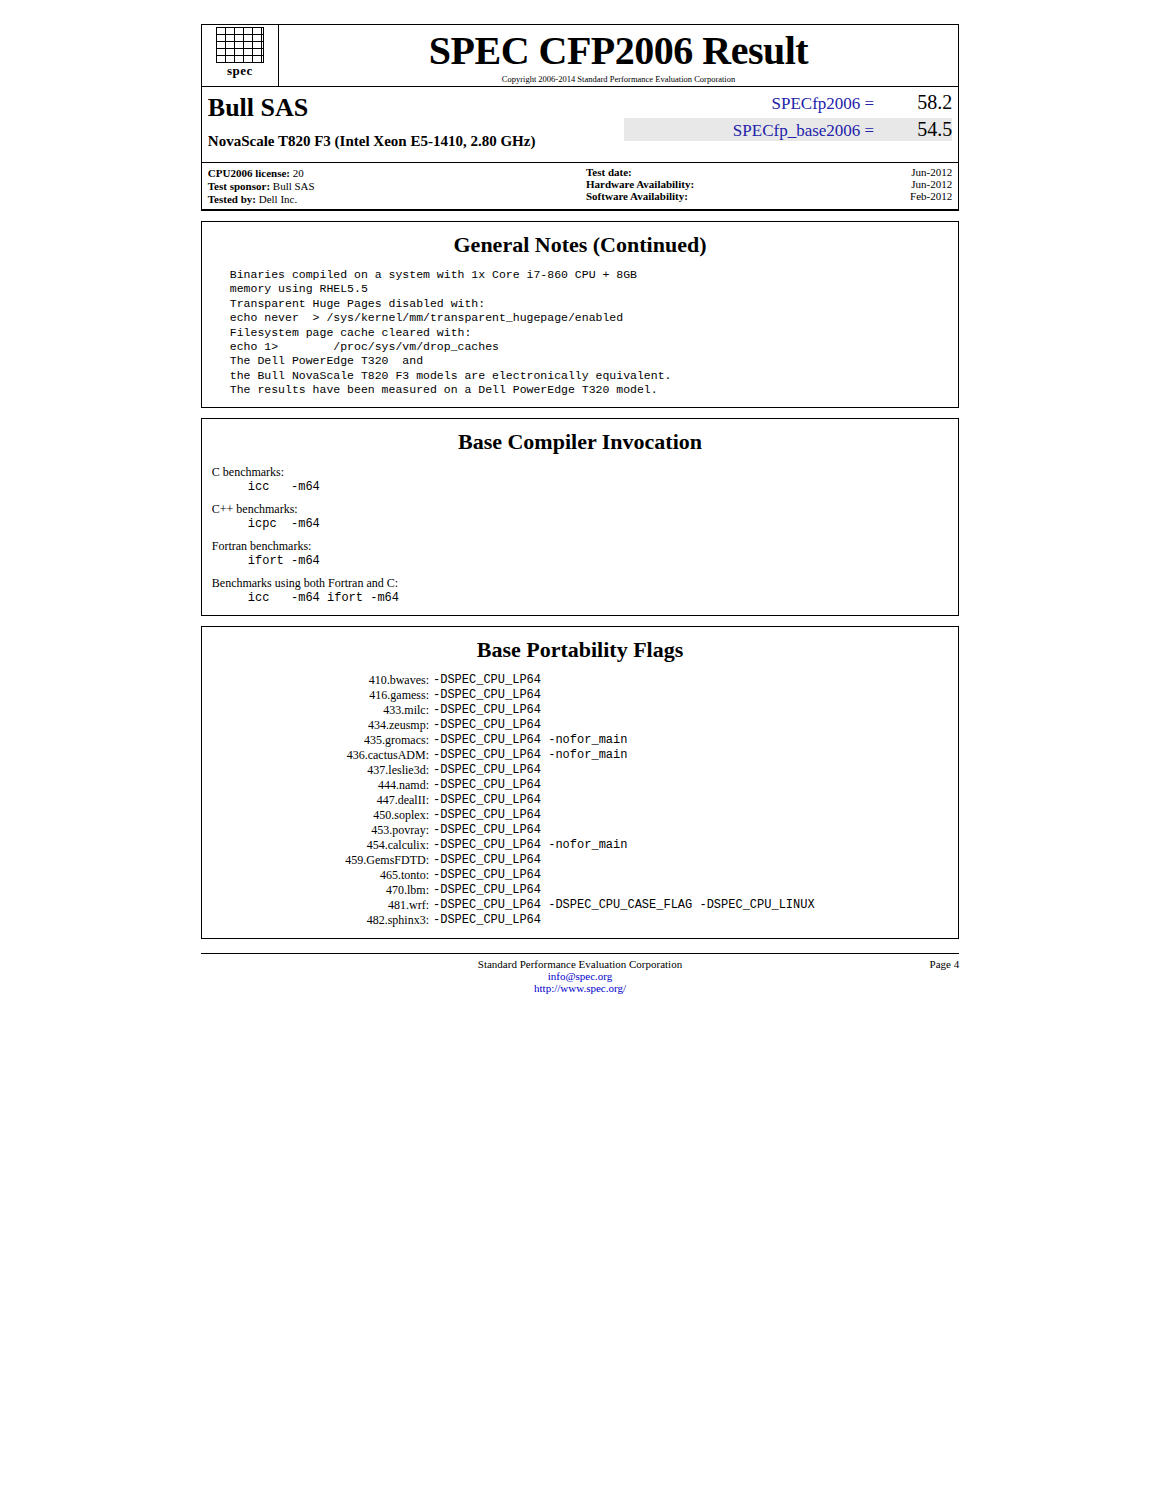spec
SPEC CFP2006 Result
Copyright 2006-2014 Standard Performance Evaluation Corporation
Bull SAS
NovaScale T820 F3 (Intel Xeon E5-1410, 2.80 GHz)
SPECfp2006 =
58.2
SPECfp_base2006 =
54.5
CPU2006 license: 20
Test sponsor: Bull SAS
Tested by: Dell Inc.
Test date: Jun-2012
Hardware Availability: Jun-2012
Software Availability: Feb-2012
General Notes (Continued)
Binaries compiled on a system with 1x Core i7-860 CPU + 8GB
memory using RHEL5.5
Transparent Huge Pages disabled with:
echo never  > /sys/kernel/mm/transparent_hugepage/enabled
Filesystem page cache cleared with:
echo 1>        /proc/sys/vm/drop_caches
The Dell PowerEdge T320  and
the Bull NovaScale T820 F3 models are electronically equivalent.
The results have been measured on a Dell PowerEdge T320 model.
Base Compiler Invocation
C benchmarks:
icc -m64
C++ benchmarks:
icpc -m64
Fortran benchmarks:
ifort -m64
Benchmarks using both Fortran and C:
icc -m64 ifort -m64
Base Portability Flags
| 410.bwaves: | -DSPEC_CPU_LP64 |
| 416.gamess: | -DSPEC_CPU_LP64 |
| 433.milc: | -DSPEC_CPU_LP64 |
| 434.zeusmp: | -DSPEC_CPU_LP64 |
| 435.gromacs: | -DSPEC_CPU_LP64 -nofor_main |
| 436.cactusADM: | -DSPEC_CPU_LP64 -nofor_main |
| 437.leslie3d: | -DSPEC_CPU_LP64 |
| 444.namd: | -DSPEC_CPU_LP64 |
| 447.dealII: | -DSPEC_CPU_LP64 |
| 450.soplex: | -DSPEC_CPU_LP64 |
| 453.povray: | -DSPEC_CPU_LP64 |
| 454.calculix: | -DSPEC_CPU_LP64 -nofor_main |
| 459.GemsFDTD: | -DSPEC_CPU_LP64 |
| 465.tonto: | -DSPEC_CPU_LP64 |
| 470.lbm: | -DSPEC_CPU_LP64 |
| 481.wrf: | -DSPEC_CPU_LP64 -DSPEC_CPU_CASE_FLAG -DSPEC_CPU_LINUX |
| 482.sphinx3: | -DSPEC_CPU_LP64 |
Standard Performance Evaluation Corporation
info@spec.org
http://www.spec.org/
Page 4